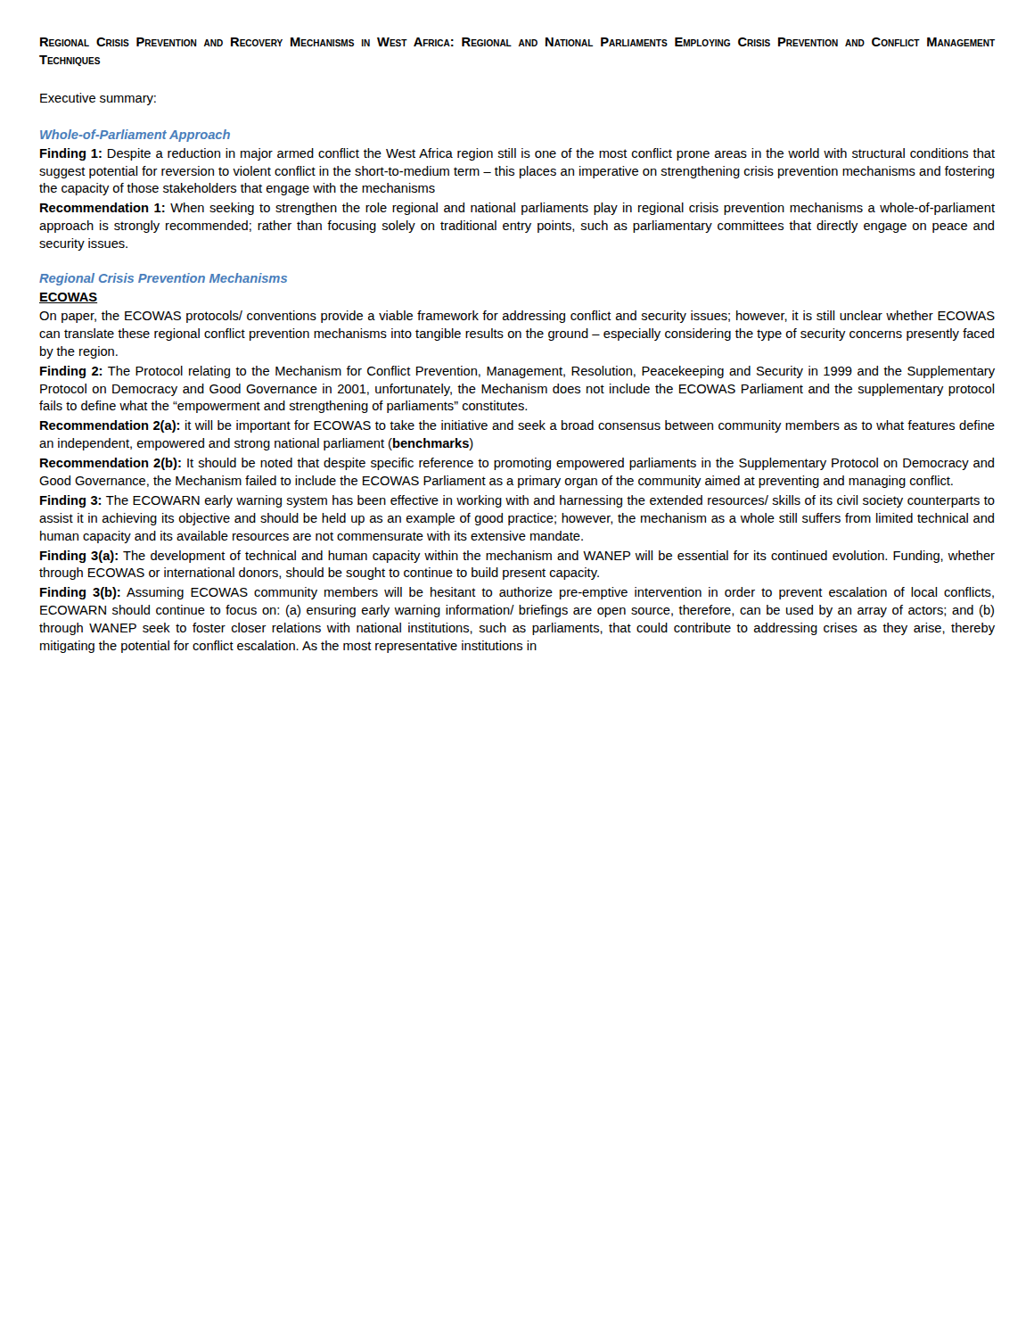Regional Crisis Prevention and Recovery Mechanisms in West Africa: Regional and National Parliaments Employing Crisis Prevention and Conflict Management Techniques
Executive summary:
Whole-of-Parliament Approach
Finding 1: Despite a reduction in major armed conflict the West Africa region still is one of the most conflict prone areas in the world with structural conditions that suggest potential for reversion to violent conflict in the short-to-medium term – this places an imperative on strengthening crisis prevention mechanisms and fostering the capacity of those stakeholders that engage with the mechanisms
Recommendation 1: When seeking to strengthen the role regional and national parliaments play in regional crisis prevention mechanisms a whole-of-parliament approach is strongly recommended; rather than focusing solely on traditional entry points, such as parliamentary committees that directly engage on peace and security issues.
Regional Crisis Prevention Mechanisms
ECOWAS
On paper, the ECOWAS protocols/ conventions provide a viable framework for addressing conflict and security issues; however, it is still unclear whether ECOWAS can translate these regional conflict prevention mechanisms into tangible results on the ground – especially considering the type of security concerns presently faced by the region.
Finding 2: The Protocol relating to the Mechanism for Conflict Prevention, Management, Resolution, Peacekeeping and Security in 1999 and the Supplementary Protocol on Democracy and Good Governance in 2001, unfortunately, the Mechanism does not include the ECOWAS Parliament and the supplementary protocol fails to define what the “empowerment and strengthening of parliaments” constitutes.
Recommendation 2(a): it will be important for ECOWAS to take the initiative and seek a broad consensus between community members as to what features define an independent, empowered and strong national parliament (benchmarks)
Recommendation 2(b): It should be noted that despite specific reference to promoting empowered parliaments in the Supplementary Protocol on Democracy and Good Governance, the Mechanism failed to include the ECOWAS Parliament as a primary organ of the community aimed at preventing and managing conflict.
Finding 3: The ECOWARN early warning system has been effective in working with and harnessing the extended resources/ skills of its civil society counterparts to assist it in achieving its objective and should be held up as an example of good practice; however, the mechanism as a whole still suffers from limited technical and human capacity and its available resources are not commensurate with its extensive mandate.
Finding 3(a): The development of technical and human capacity within the mechanism and WANEP will be essential for its continued evolution. Funding, whether through ECOWAS or international donors, should be sought to continue to build present capacity.
Finding 3(b): Assuming ECOWAS community members will be hesitant to authorize pre-emptive intervention in order to prevent escalation of local conflicts, ECOWARN should continue to focus on: (a) ensuring early warning information/ briefings are open source, therefore, can be used by an array of actors; and (b) through WANEP seek to foster closer relations with national institutions, such as parliaments, that could contribute to addressing crises as they arise, thereby mitigating the potential for conflict escalation. As the most representative institutions in